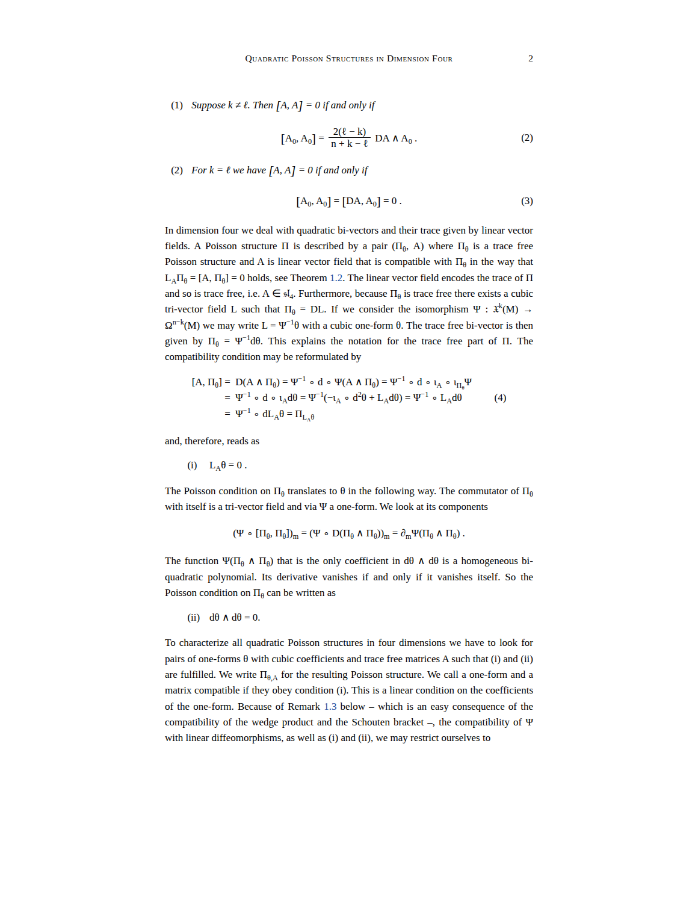Quadratic Poisson Structures in Dimension Four 2
(1) Suppose k ≠ ℓ. Then [A, A] = 0 if and only if
[A0, A0] = 2(ℓ − k) n + k − ℓ DA ∧ A0 . (2)
(2) For k = ℓ we have [A, A] = 0 if and only if
[A0, A0] = [DA, A0] = 0 . (3)
In dimension four we deal with quadratic bi-vectors and their trace given by linear vector fields. A Poisson structure Π is described by a pair (Πθ, A) where Πθ is a trace free Poisson structure and A is linear vector field that is compatible with Πθ in the way that LAΠθ = [A, Πθ] = 0 holds, see Theorem 1.2. The linear vector field encodes the trace of Π and so is trace free, i.e. A ∈ 𝔰𝔩4. Furthermore, because Πθ is trace free there exists a cubic tri-vector field L such that Πθ = DL. If we consider the isomorphism Ψ : 𝔛k(M) → Ωn−k(M) we may write L = Ψ−1θ with a cubic one-form θ. The trace free bi-vector is then given by Πθ = Ψ−1dθ. This explains the notation for the trace free part of Π. The compatibility condition may be reformulated by
[A, Πθ] =
D(A ∧ Πθ) = Ψ−1 ∘ d ∘ Ψ(A ∧ Πθ) = Ψ−1 ∘ d ∘ ιA ∘ ιΠθΨ
=
Ψ−1 ∘ d ∘ ιAdθ = Ψ−1(−ιA ∘ d2θ + LAdθ) = Ψ−1 ∘ LAdθ
(4)
=
Ψ−1 ∘ dLAθ = ΠLAθ
and, therefore, reads as
(i) LAθ = 0 .
The Poisson condition on Πθ translates to θ in the following way. The commutator of Πθ with itself is a tri-vector field and via Ψ a one-form. We look at its components
(Ψ ∘ [Πθ, Πθ])m = (Ψ ∘ D(Πθ ∧ Πθ))m = ∂mΨ(Πθ ∧ Πθ) .
The function Ψ(Πθ ∧ Πθ) that is the only coefficient in dθ ∧ dθ is a homogeneous bi-quadratic polynomial. Its derivative vanishes if and only if it vanishes itself. So the Poisson condition on Πθ can be written as
(ii) dθ ∧ dθ = 0.
To characterize all quadratic Poisson structures in four dimensions we have to look for pairs of one-forms θ with cubic coefficients and trace free matrices A such that (i) and (ii) are fulfilled. We write Πθ,A for the resulting Poisson structure. We call a one-form and a matrix compatible if they obey condition (i). This is a linear condition on the coefficients of the one-form. Because of Remark 1.3 below – which is an easy consequence of the compatibility of the wedge product and the Schouten bracket –, the compatibility of Ψ with linear diffeomorphisms, as well as (i) and (ii), we may restrict ourselves to